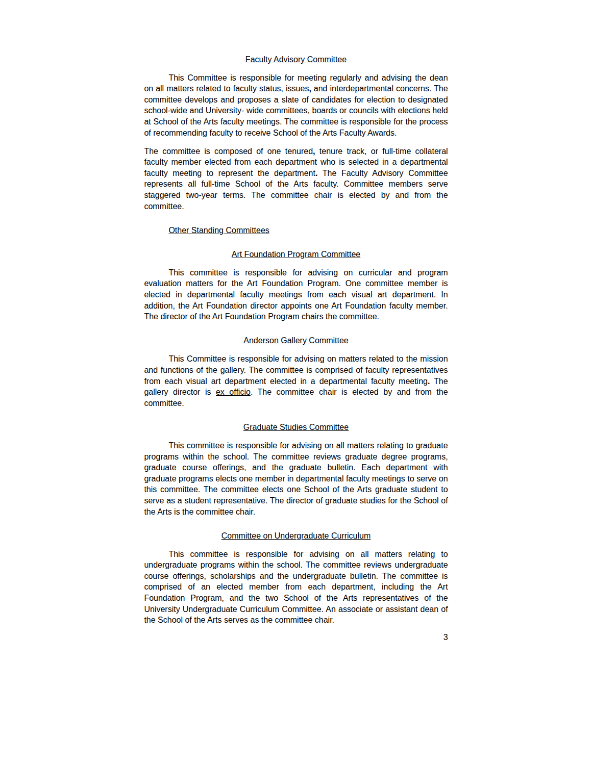Faculty Advisory Committee
This Committee is responsible for meeting regularly and advising the dean on all matters related to faculty status, issues, and interdepartmental concerns. The committee develops and proposes a slate of candidates for election to designated school-wide and University- wide committees, boards or councils with elections held at School of the Arts faculty meetings. The committee is responsible for the process of recommending faculty to receive School of the Arts Faculty Awards.
The committee is composed of one tenured, tenure track, or full-time collateral faculty member elected from each department who is selected in a departmental faculty meeting to represent the department. The Faculty Advisory Committee represents all full-time School of the Arts faculty. Committee members serve staggered two-year terms. The committee chair is elected by and from the committee.
Other Standing Committees
Art Foundation Program Committee
This committee is responsible for advising on curricular and program evaluation matters for the Art Foundation Program. One committee member is elected in departmental faculty meetings from each visual art department. In addition, the Art Foundation director appoints one Art Foundation faculty member. The director of the Art Foundation Program chairs the committee.
Anderson Gallery Committee
This Committee is responsible for advising on matters related to the mission and functions of the gallery. The committee is comprised of faculty representatives from each visual art department elected in a departmental faculty meeting. The gallery director is ex officio. The committee chair is elected by and from the committee.
Graduate Studies Committee
This committee is responsible for advising on all matters relating to graduate programs within the school. The committee reviews graduate degree programs, graduate course offerings, and the graduate bulletin. Each department with graduate programs elects one member in departmental faculty meetings to serve on this committee. The committee elects one School of the Arts graduate student to serve as a student representative. The director of graduate studies for the School of the Arts is the committee chair.
Committee on Undergraduate Curriculum
This committee is responsible for advising on all matters relating to undergraduate programs within the school. The committee reviews undergraduate course offerings, scholarships and the undergraduate bulletin. The committee is comprised of an elected member from each department, including the Art Foundation Program, and the two School of the Arts representatives of the University Undergraduate Curriculum Committee. An associate or assistant dean of the School of the Arts serves as the committee chair.
3